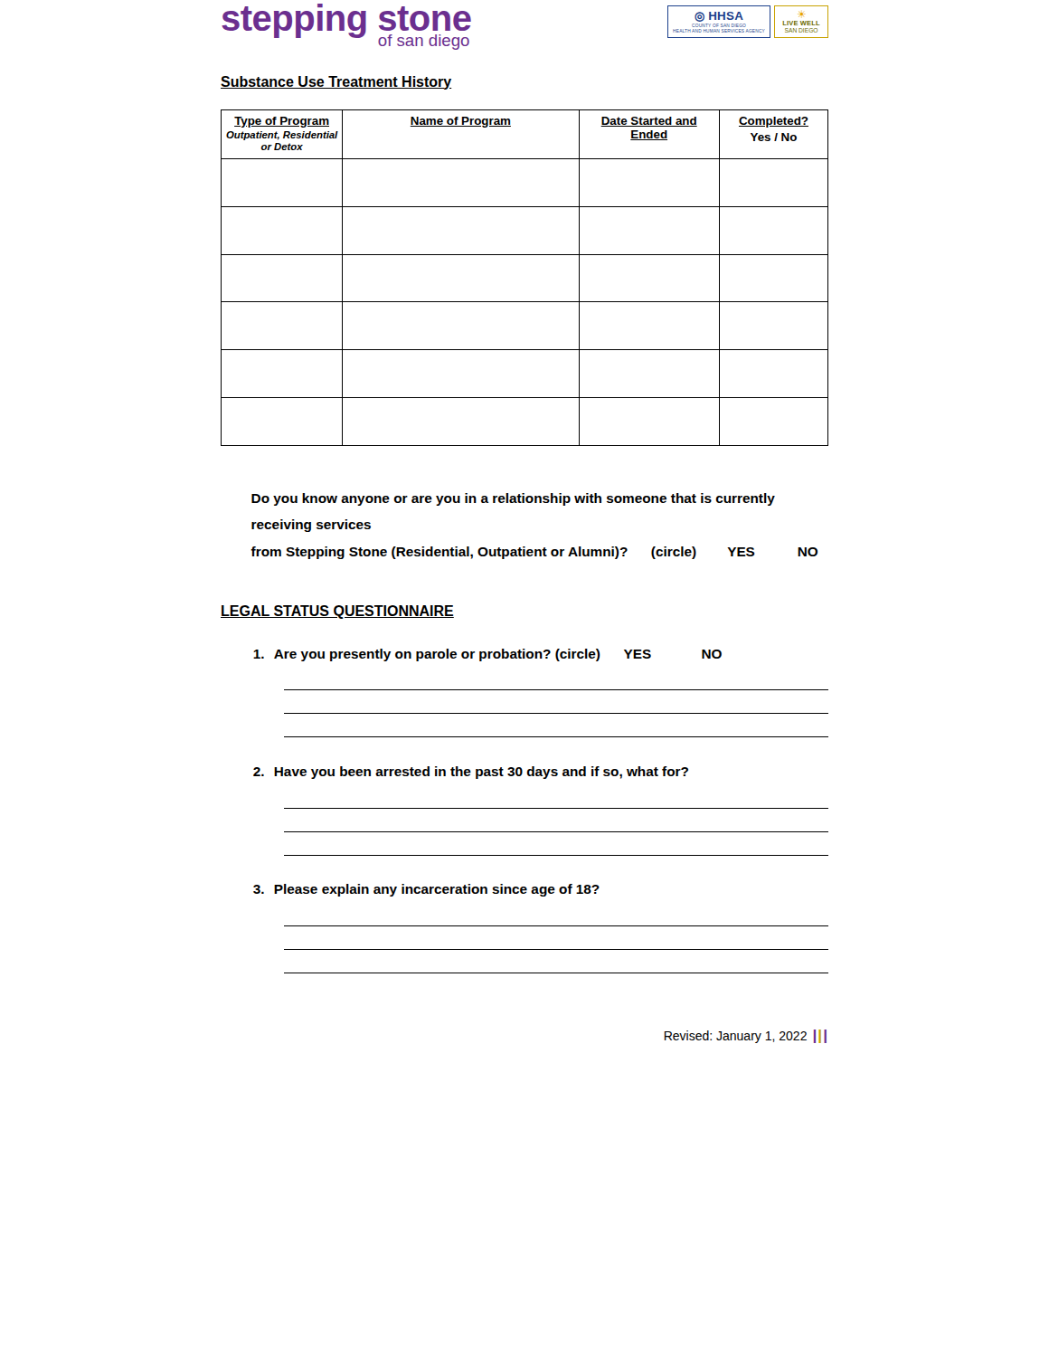stepping stone
of san diego
◎ HHSA COUNTY OF SAN DIEGO
HEALTH AND HUMAN SERVICES AGENCY
☀ LIVE WELL SAN DIEGO
Substance Use Treatment History
| Type of Program Outpatient, Residential or Detox | Name of Program | Date Started and Ended | Completed? Yes / No |
| --- | --- | --- | --- |
Do you know anyone or are you in a relationship with someone that is currently receiving services
from Stepping Stone (Residential, Outpatient or Alumni)? (circle) YES NO
LEGAL STATUS QUESTIONNAIRE
Are you presently on parole or probation? (circle) YES NO
Have you been arrested in the past 30 days and if so, what for?
Please explain any incarceration since age of 18?
Revised: January 1, 2022 |||